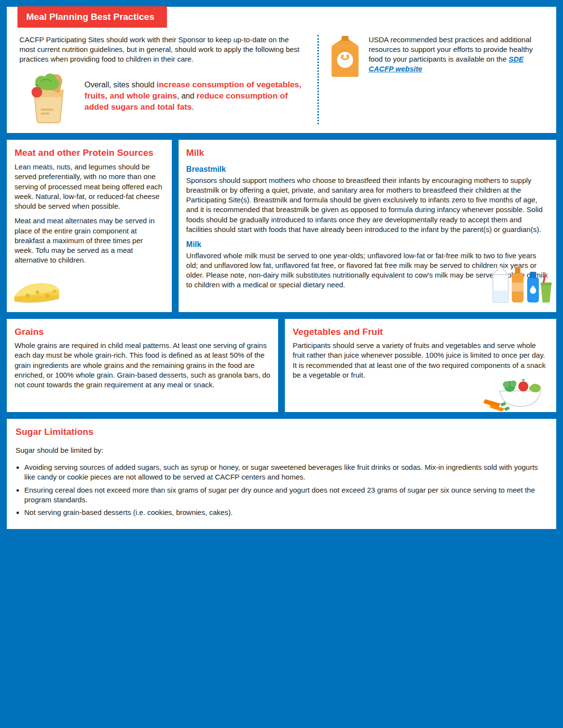Meal Planning Best Practices
CACFP Participating Sites should work with their Sponsor to keep up-to-date on the most current nutrition guidelines, but in general, should work to apply the following best practices when providing food to children in their care.
Overall, sites should increase consumption of vegetables, fruits, and whole grains, and reduce consumption of added sugars and total fats.
USDA recommended best practices and additional resources to support your efforts to provide healthy food to your participants is available on the SDE CACFP website
Meat and other Protein Sources
Lean meats, nuts, and legumes should be served preferentially, with no more than one serving of processed meat being offered each week. Natural, low-fat, or reduced-fat cheese should be served when possible.
Meat and meat alternates may be served in place of the entire grain component at breakfast a maximum of three times per week. Tofu may be served as a meat alternative to children.
Milk
Breastmilk
Sponsors should support mothers who choose to breastfeed their infants by encouraging mothers to supply breastmilk or by offering a quiet, private, and sanitary area for mothers to breastfeed their children at the Participating Site(s). Breastmilk and formula should be given exclusively to infants zero to five months of age, and it is recommended that breastmilk be given as opposed to formula during infancy whenever possible. Solid foods should be gradually introduced to infants once they are developmentally ready to accept them and facilities should start with foods that have already been introduced to the infant by the parent(s) or guardian(s).
Milk
Unflavored whole milk must be served to one year-olds; unflavored low-fat or fat-free milk to two to five years old; and unflavored low fat, unflavored fat free, or flavored fat free milk may be served to children six years or older. Please note, non-dairy milk substitutes nutritionally equivalent to cow's milk may be served in place of milk to children with a medical or special dietary need.
Grains
Whole grains are required in child meal patterns. At least one serving of grains each day must be whole grain-rich. This food is defined as at least 50% of the grain ingredients are whole grains and the remaining grains in the food are enriched, or 100% whole grain. Grain-based desserts, such as granola bars, do not count towards the grain requirement at any meal or snack.
Vegetables and Fruit
Participants should serve a variety of fruits and vegetables and serve whole fruit rather than juice whenever possible. 100% juice is limited to once per day. It is recommended that at least one of the two required components of a snack be a vegetable or fruit.
Sugar Limitations
Sugar should be limited by:
Avoiding serving sources of added sugars, such as syrup or honey, or sugar sweetened beverages like fruit drinks or sodas. Mix-in ingredients sold with yogurts like candy or cookie pieces are not allowed to be served at CACFP centers and homes.
Ensuring cereal does not exceed more than six grams of sugar per dry ounce and yogurt does not exceed 23 grams of sugar per six ounce serving to meet the program standards.
Not serving grain-based desserts (i.e. cookies, brownies, cakes).